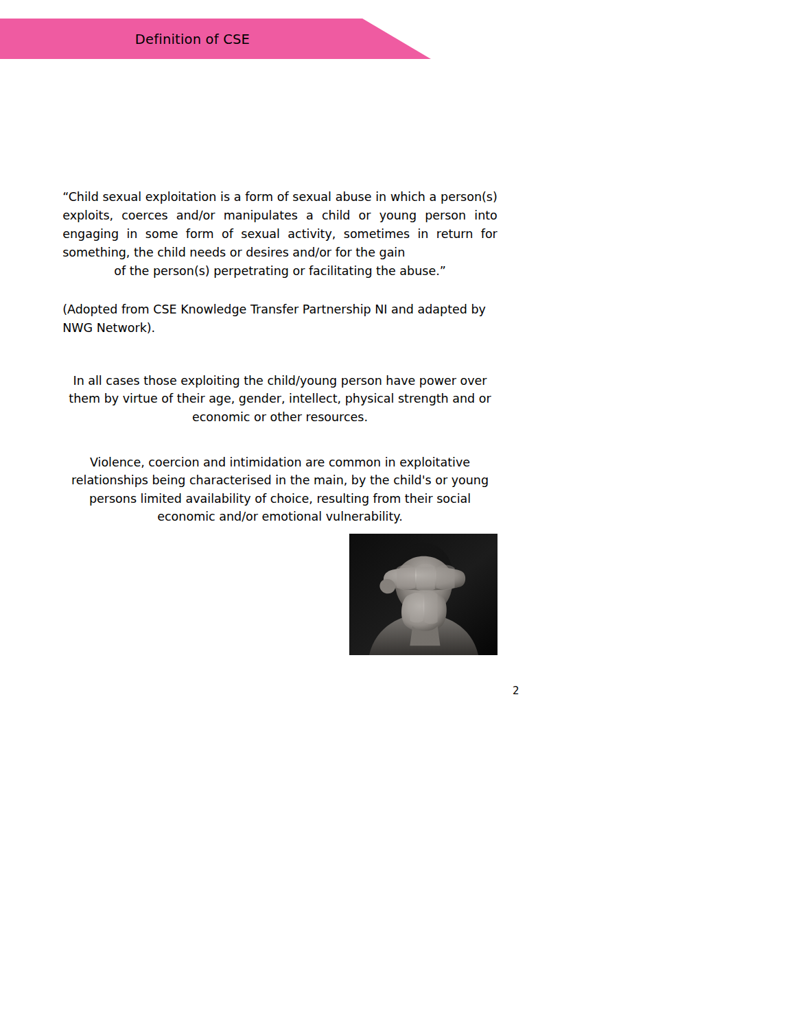Definition of CSE
“Child sexual exploitation is a form of sexual abuse in which a person(s) exploits, coerces and/or manipulates a child or young person into engaging in some form of sexual activity, sometimes in return for something, the child needs or desires and/or for the gain of the person(s) perpetrating or facilitating the abuse.”
(Adopted from CSE Knowledge Transfer Partnership NI and adapted by NWG Network).
In all cases those exploiting the child/young person have power over them by virtue of their age, gender, intellect, physical strength and or economic or other resources.
Violence, coercion and intimidation are common in exploitative relationships being characterised in the main, by the child's or young persons limited availability of choice, resulting from their social economic and/or emotional vulnerability.
2